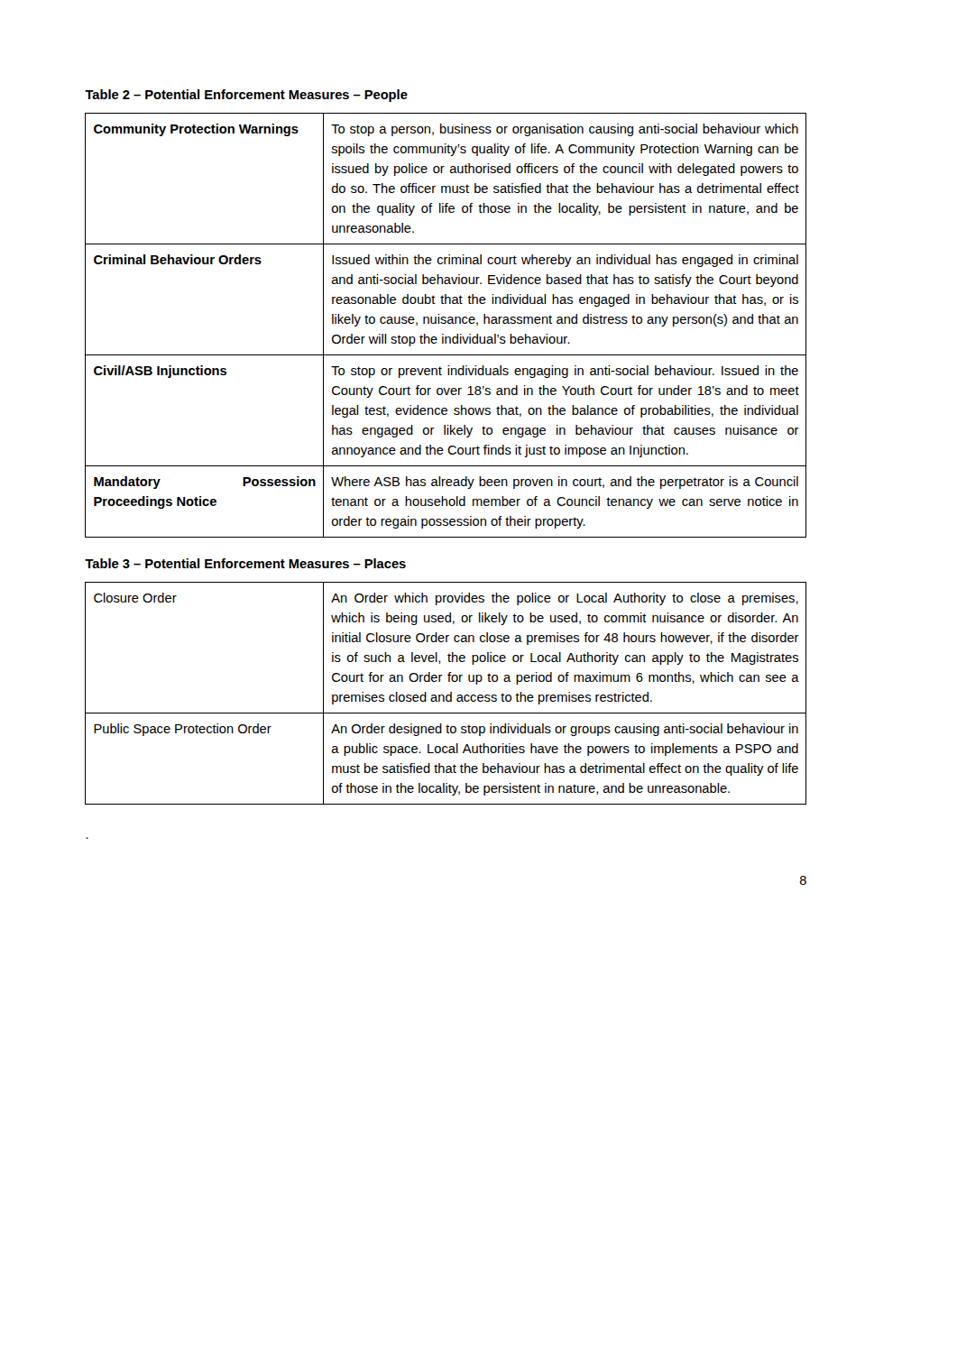Table 2 – Potential Enforcement Measures – People
| Community Protection Warnings | To stop a person, business or organisation causing anti-social behaviour which spoils the community’s quality of life. A Community Protection Warning can be issued by police or authorised officers of the council with delegated powers to do so. The officer must be satisfied that the behaviour has a detrimental effect on the quality of life of those in the locality, be persistent in nature, and be unreasonable. |
| Criminal Behaviour Orders | Issued within the criminal court whereby an individual has engaged in criminal and anti-social behaviour. Evidence based that has to satisfy the Court beyond reasonable doubt that the individual has engaged in behaviour that has, or is likely to cause, nuisance, harassment and distress to any person(s) and that an Order will stop the individual’s behaviour. |
| Civil/ASB Injunctions | To stop or prevent individuals engaging in anti-social behaviour. Issued in the County Court for over 18’s and in the Youth Court for under 18’s and to meet legal test, evidence shows that, on the balance of probabilities, the individual has engaged or likely to engage in behaviour that causes nuisance or annoyance and the Court finds it just to impose an Injunction. |
| Mandatory Possession Proceedings Notice | Where ASB has already been proven in court, and the perpetrator is a Council tenant or a household member of a Council tenancy we can serve notice in order to regain possession of their property. |
Table 3 – Potential Enforcement Measures – Places
| Closure Order | An Order which provides the police or Local Authority to close a premises, which is being used, or likely to be used, to commit nuisance or disorder. An initial Closure Order can close a premises for 48 hours however, if the disorder is of such a level, the police or Local Authority can apply to the Magistrates Court for an Order for up to a period of maximum 6 months, which can see a premises closed and access to the premises restricted. |
| Public Space Protection Order | An Order designed to stop individuals or groups causing anti-social behaviour in a public space. Local Authorities have the powers to implements a PSPO and must be satisfied that the behaviour has a detrimental effect on the quality of life of those in the locality, be persistent in nature, and be unreasonable. |
.
8